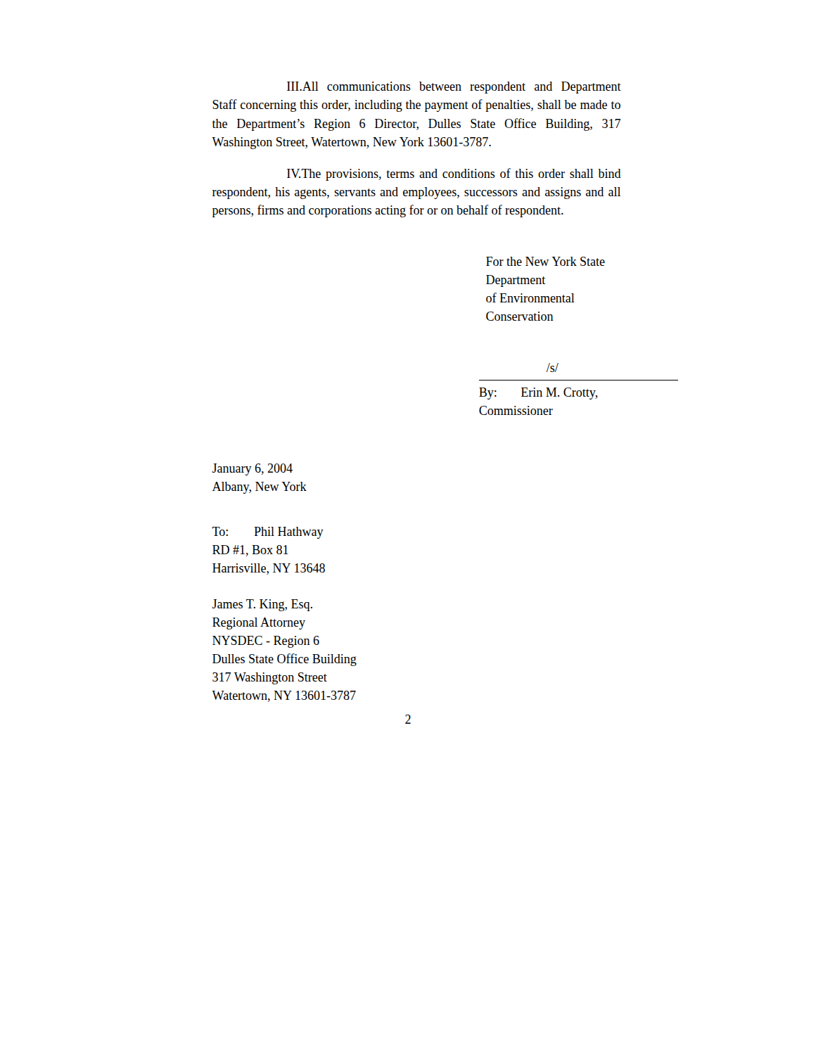III. All communications between respondent and Department Staff concerning this order, including the payment of penalties, shall be made to the Department’s Region 6 Director, Dulles State Office Building, 317 Washington Street, Watertown, New York 13601-3787.
IV. The provisions, terms and conditions of this order shall bind respondent, his agents, servants and employees, successors and assigns and all persons, firms and corporations acting for or on behalf of respondent.
For the New York State Department
of Environmental Conservation
/s/
By: Erin M. Crotty, Commissioner
January 6, 2004
Albany, New York
To: Phil Hathway
RD #1, Box 81
Harrisville, NY 13648
James T. King, Esq.
Regional Attorney
NYSDEC - Region 6
Dulles State Office Building
317 Washington Street
Watertown, NY 13601-3787
2